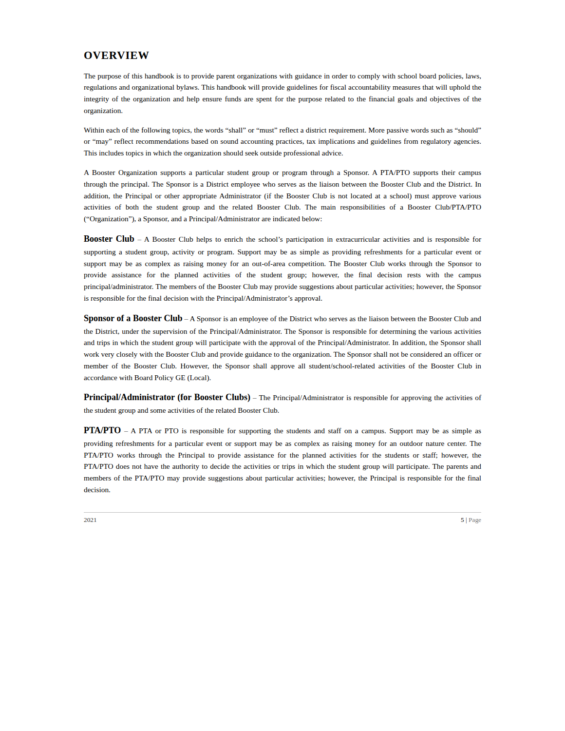OVERVIEW
The purpose of this handbook is to provide parent organizations with guidance in order to comply with school board policies, laws, regulations and organizational bylaws. This handbook will provide guidelines for fiscal accountability measures that will uphold the integrity of the organization and help ensure funds are spent for the purpose related to the financial goals and objectives of the organization.
Within each of the following topics, the words “shall” or “must” reflect a district requirement. More passive words such as “should” or “may” reflect recommendations based on sound accounting practices, tax implications and guidelines from regulatory agencies. This includes topics in which the organization should seek outside professional advice.
A Booster Organization supports a particular student group or program through a Sponsor. A PTA/PTO supports their campus through the principal. The Sponsor is a District employee who serves as the liaison between the Booster Club and the District. In addition, the Principal or other appropriate Administrator (if the Booster Club is not located at a school) must approve various activities of both the student group and the related Booster Club. The main responsibilities of a Booster Club/PTA/PTO (“Organization”), a Sponsor, and a Principal/Administrator are indicated below:
Booster Club – A Booster Club helps to enrich the school’s participation in extracurricular activities and is responsible for supporting a student group, activity or program. Support may be as simple as providing refreshments for a particular event or support may be as complex as raising money for an out-of-area competition. The Booster Club works through the Sponsor to provide assistance for the planned activities of the student group; however, the final decision rests with the campus principal/administrator. The members of the Booster Club may provide suggestions about particular activities; however, the Sponsor is responsible for the final decision with the Principal/Administrator’s approval.
Sponsor of a Booster Club – A Sponsor is an employee of the District who serves as the liaison between the Booster Club and the District, under the supervision of the Principal/Administrator. The Sponsor is responsible for determining the various activities and trips in which the student group will participate with the approval of the Principal/Administrator. In addition, the Sponsor shall work very closely with the Booster Club and provide guidance to the organization. The Sponsor shall not be considered an officer or member of the Booster Club. However, the Sponsor shall approve all student/school-related activities of the Booster Club in accordance with Board Policy GE (Local).
Principal/Administrator (for Booster Clubs) – The Principal/Administrator is responsible for approving the activities of the student group and some activities of the related Booster Club.
PTA/PTO – A PTA or PTO is responsible for supporting the students and staff on a campus. Support may be as simple as providing refreshments for a particular event or support may be as complex as raising money for an outdoor nature center. The PTA/PTO works through the Principal to provide assistance for the planned activities for the students or staff; however, the PTA/PTO does not have the authority to decide the activities or trips in which the student group will participate. The parents and members of the PTA/PTO may provide suggestions about particular activities; however, the Principal is responsible for the final decision.
2021 5 | Page